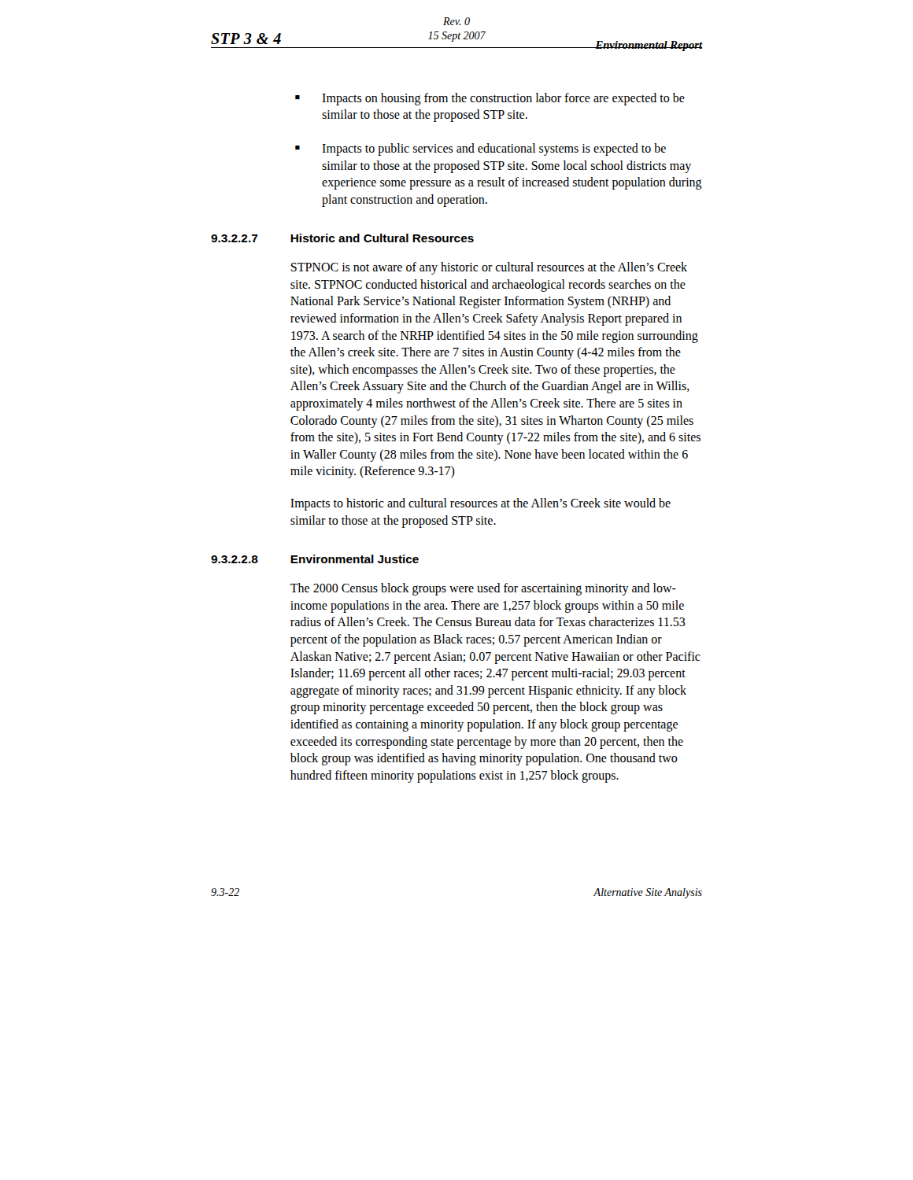Rev. 0
15 Sept 2007
STP 3 & 4
Environmental Report
Impacts on housing from the construction labor force are expected to be similar to those at the proposed STP site.
Impacts to public services and educational systems is expected to be similar to those at the proposed STP site. Some local school districts may experience some pressure as a result of increased student population during plant construction and operation.
9.3.2.2.7 Historic and Cultural Resources
STPNOC is not aware of any historic or cultural resources at the Allen’s Creek site. STPNOC conducted historical and archaeological records searches on the National Park Service’s National Register Information System (NRHP) and reviewed information in the Allen’s Creek Safety Analysis Report prepared in 1973. A search of the NRHP identified 54 sites in the 50 mile region surrounding the Allen’s creek site. There are 7 sites in Austin County (4-42 miles from the site), which encompasses the Allen’s Creek site. Two of these properties, the Allen’s Creek Assuary Site and the Church of the Guardian Angel are in Willis, approximately 4 miles northwest of the Allen’s Creek site. There are 5 sites in Colorado County (27 miles from the site), 31 sites in Wharton County (25 miles from the site), 5 sites in Fort Bend County (17-22 miles from the site), and 6 sites in Waller County (28 miles from the site). None have been located within the 6 mile vicinity. (Reference 9.3-17)
Impacts to historic and cultural resources at the Allen’s Creek site would be similar to those at the proposed STP site.
9.3.2.2.8 Environmental Justice
The 2000 Census block groups were used for ascertaining minority and low-income populations in the area. There are 1,257 block groups within a 50 mile radius of Allen’s Creek. The Census Bureau data for Texas characterizes 11.53 percent of the population as Black races; 0.57 percent American Indian or Alaskan Native; 2.7 percent Asian; 0.07 percent Native Hawaiian or other Pacific Islander; 11.69 percent all other races; 2.47 percent multi-racial; 29.03 percent aggregate of minority races; and 31.99 percent Hispanic ethnicity. If any block group minority percentage exceeded 50 percent, then the block group was identified as containing a minority population. If any block group percentage exceeded its corresponding state percentage by more than 20 percent, then the block group was identified as having minority population. One thousand two hundred fifteen minority populations exist in 1,257 block groups.
9.3-22
Alternative Site Analysis